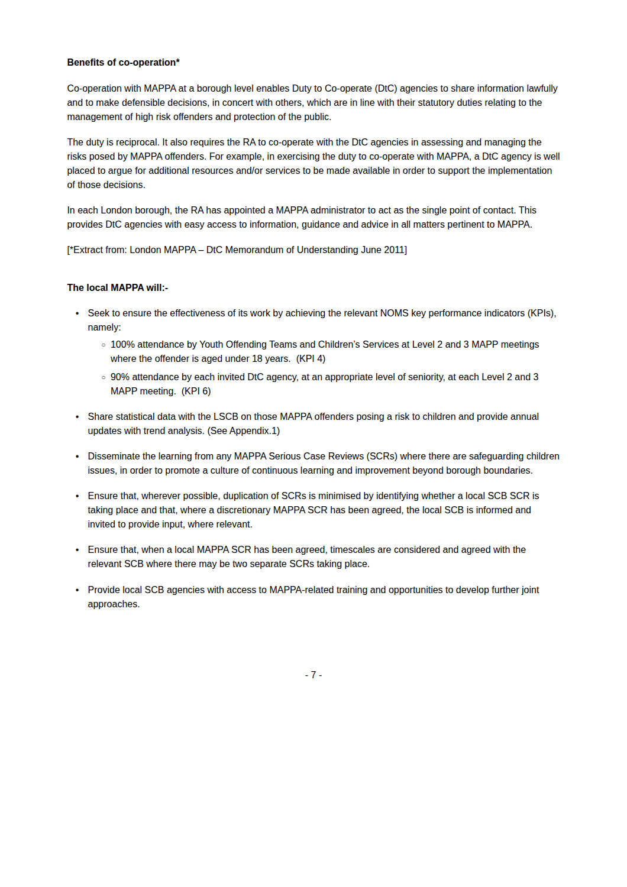Benefits of co-operation*
Co-operation with MAPPA at a borough level enables Duty to Co-operate (DtC) agencies to share information lawfully and to make defensible decisions, in concert with others, which are in line with their statutory duties relating to the management of high risk offenders and protection of the public.
The duty is reciprocal. It also requires the RA to co-operate with the DtC agencies in assessing and managing the risks posed by MAPPA offenders. For example, in exercising the duty to co-operate with MAPPA, a DtC agency is well placed to argue for additional resources and/or services to be made available in order to support the implementation of those decisions.
In each London borough, the RA has appointed a MAPPA administrator to act as the single point of contact. This provides DtC agencies with easy access to information, guidance and advice in all matters pertinent to MAPPA.
[*Extract from: London MAPPA – DtC Memorandum of Understanding June 2011]
The local MAPPA will:-
Seek to ensure the effectiveness of its work by achieving the relevant NOMS key performance indicators (KPIs), namely:
100% attendance by Youth Offending Teams and Children’s Services at Level 2 and 3 MAPP meetings where the offender is aged under 18 years. (KPI 4)
90% attendance by each invited DtC agency, at an appropriate level of seniority, at each Level 2 and 3 MAPP meeting. (KPI 6)
Share statistical data with the LSCB on those MAPPA offenders posing a risk to children and provide annual updates with trend analysis. (See Appendix.1)
Disseminate the learning from any MAPPA Serious Case Reviews (SCRs) where there are safeguarding children issues, in order to promote a culture of continuous learning and improvement beyond borough boundaries.
Ensure that, wherever possible, duplication of SCRs is minimised by identifying whether a local SCB SCR is taking place and that, where a discretionary MAPPA SCR has been agreed, the local SCB is informed and invited to provide input, where relevant.
Ensure that, when a local MAPPA SCR has been agreed, timescales are considered and agreed with the relevant SCB where there may be two separate SCRs taking place.
Provide local SCB agencies with access to MAPPA-related training and opportunities to develop further joint approaches.
- 7 -